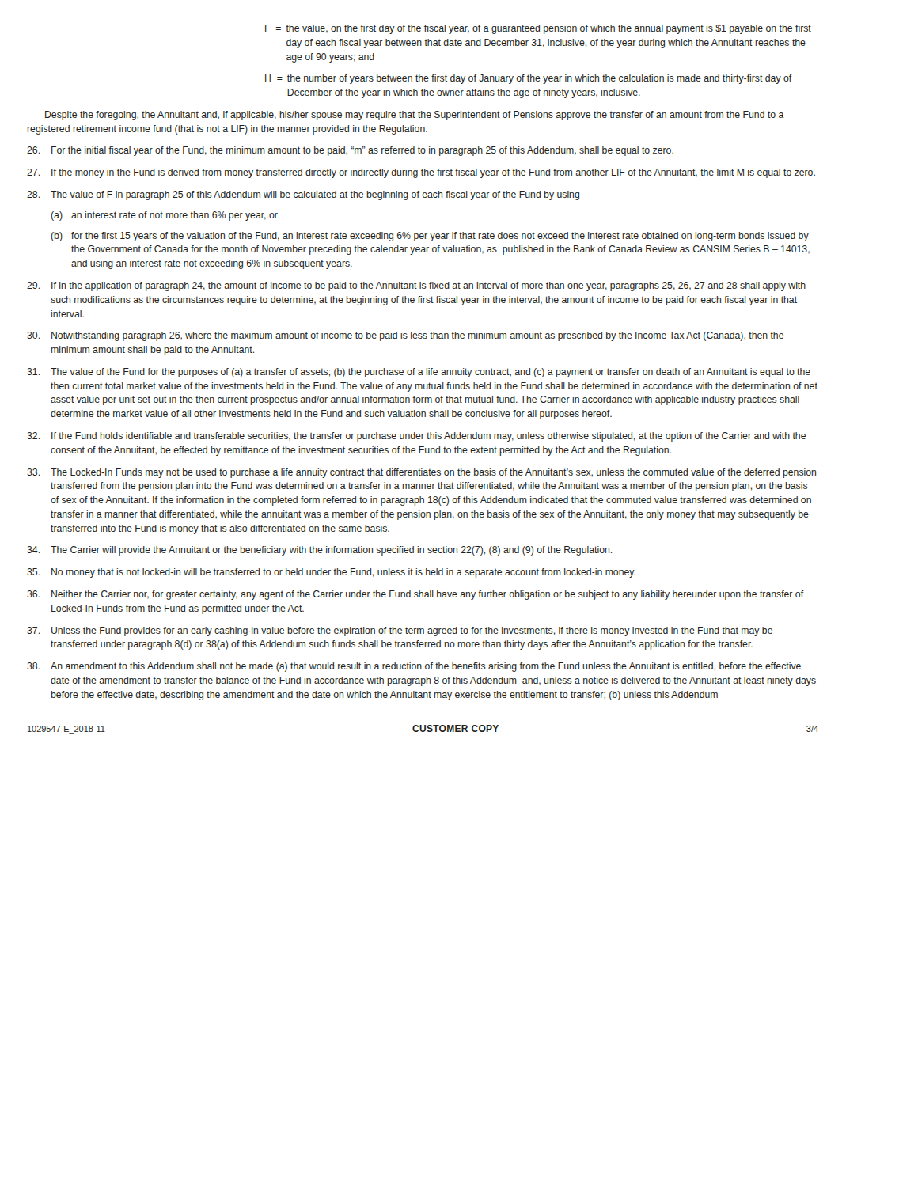F =
the value, on the first day of the fiscal year, of a guaranteed pension of which the annual payment is $1 payable on the first day of each fiscal year between that date and December 31, inclusive, of the year during which the Annuitant reaches the age of 90 years; and
H =
the number of years between the first day of January of the year in which the calculation is made and thirty-first day of December of the year in which the owner attains the age of ninety years, inclusive.
Despite the foregoing, the Annuitant and, if applicable, his/her spouse may require that the Superintendent of Pensions approve the transfer of an amount from the Fund to a registered retirement income fund (that is not a LIF) in the manner provided in the Regulation.
26. For the initial fiscal year of the Fund, the minimum amount to be paid, “m” as referred to in paragraph 25 of this Addendum, shall be equal to zero.
27. If the money in the Fund is derived from money transferred directly or indirectly during the first fiscal year of the Fund from another LIF of the Annuitant, the limit M is equal to zero.
28. The value of F in paragraph 25 of this Addendum will be calculated at the beginning of each fiscal year of the Fund by using
(a) an interest rate of not more than 6% per year, or
(b) for the first 15 years of the valuation of the Fund, an interest rate exceeding 6% per year if that rate does not exceed the interest rate obtained on long-term bonds issued by the Government of Canada for the month of November preceding the calendar year of valuation, as published in the Bank of Canada Review as CANSIM Series B – 14013, and using an interest rate not exceeding 6% in subsequent years.
29. If in the application of paragraph 24, the amount of income to be paid to the Annuitant is fixed at an interval of more than one year, paragraphs 25, 26, 27 and 28 shall apply with such modifications as the circumstances require to determine, at the beginning of the first fiscal year in the interval, the amount of income to be paid for each fiscal year in that interval.
30. Notwithstanding paragraph 26, where the maximum amount of income to be paid is less than the minimum amount as prescribed by the Income Tax Act (Canada), then the minimum amount shall be paid to the Annuitant.
31. The value of the Fund for the purposes of (a) a transfer of assets; (b) the purchase of a life annuity contract, and (c) a payment or transfer on death of an Annuitant is equal to the then current total market value of the investments held in the Fund. The value of any mutual funds held in the Fund shall be determined in accordance with the determination of net asset value per unit set out in the then current prospectus and/or annual information form of that mutual fund. The Carrier in accordance with applicable industry practices shall determine the market value of all other investments held in the Fund and such valuation shall be conclusive for all purposes hereof.
32. If the Fund holds identifiable and transferable securities, the transfer or purchase under this Addendum may, unless otherwise stipulated, at the option of the Carrier and with the consent of the Annuitant, be effected by remittance of the investment securities of the Fund to the extent permitted by the Act and the Regulation.
33. The Locked-In Funds may not be used to purchase a life annuity contract that differentiates on the basis of the Annuitant’s sex, unless the commuted value of the deferred pension transferred from the pension plan into the Fund was determined on a transfer in a manner that differentiated, while the Annuitant was a member of the pension plan, on the basis of sex of the Annuitant. If the information in the completed form referred to in paragraph 18(c) of this Addendum indicated that the commuted value transferred was determined on transfer in a manner that differentiated, while the annuitant was a member of the pension plan, on the basis of the sex of the Annuitant, the only money that may subsequently be transferred into the Fund is money that is also differentiated on the same basis.
34. The Carrier will provide the Annuitant or the beneficiary with the information specified in section 22(7), (8) and (9) of the Regulation.
35. No money that is not locked-in will be transferred to or held under the Fund, unless it is held in a separate account from locked-in money.
36. Neither the Carrier nor, for greater certainty, any agent of the Carrier under the Fund shall have any further obligation or be subject to any liability hereunder upon the transfer of Locked-In Funds from the Fund as permitted under the Act.
37. Unless the Fund provides for an early cashing-in value before the expiration of the term agreed to for the investments, if there is money invested in the Fund that may be transferred under paragraph 8(d) or 38(a) of this Addendum such funds shall be transferred no more than thirty days after the Annuitant’s application for the transfer.
38. An amendment to this Addendum shall not be made (a) that would result in a reduction of the benefits arising from the Fund unless the Annuitant is entitled, before the effective date of the amendment to transfer the balance of the Fund in accordance with paragraph 8 of this Addendum and, unless a notice is delivered to the Annuitant at least ninety days before the effective date, describing the amendment and the date on which the Annuitant may exercise the entitlement to transfer; (b) unless this Addendum
1029547-E_2018-11
CUSTOMER COPY
3/4